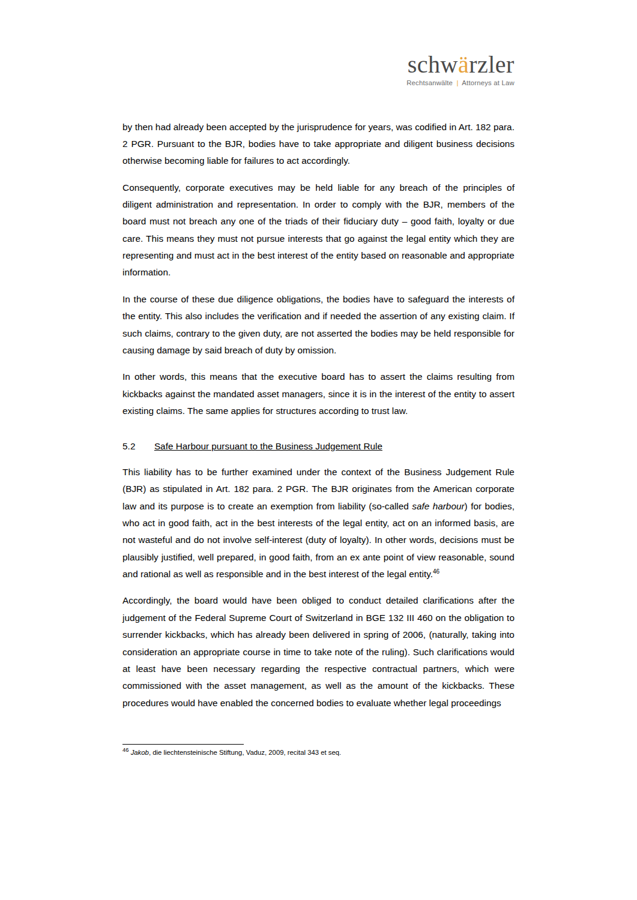schwärzler
Rechtsanwälte | Attorneys at Law
by then had already been accepted by the jurisprudence for years, was codified in Art. 182 para. 2 PGR. Pursuant to the BJR, bodies have to take appropriate and diligent business decisions otherwise becoming liable for failures to act accordingly.
Consequently, corporate executives may be held liable for any breach of the principles of diligent administration and representation. In order to comply with the BJR, members of the board must not breach any one of the triads of their fiduciary duty – good faith, loyalty or due care. This means they must not pursue interests that go against the legal entity which they are representing and must act in the best interest of the entity based on reasonable and appropriate information.
In the course of these due diligence obligations, the bodies have to safeguard the interests of the entity. This also includes the verification and if needed the assertion of any existing claim. If such claims, contrary to the given duty, are not asserted the bodies may be held responsible for causing damage by said breach of duty by omission.
In other words, this means that the executive board has to assert the claims resulting from kickbacks against the mandated asset managers, since it is in the interest of the entity to assert existing claims. The same applies for structures according to trust law.
5.2 Safe Harbour pursuant to the Business Judgement Rule
This liability has to be further examined under the context of the Business Judgement Rule (BJR) as stipulated in Art. 182 para. 2 PGR. The BJR originates from the American corporate law and its purpose is to create an exemption from liability (so-called safe harbour) for bodies, who act in good faith, act in the best interests of the legal entity, act on an informed basis, are not wasteful and do not involve self-interest (duty of loyalty). In other words, decisions must be plausibly justified, well prepared, in good faith, from an ex ante point of view reasonable, sound and rational as well as responsible and in the best interest of the legal entity.46
Accordingly, the board would have been obliged to conduct detailed clarifications after the judgement of the Federal Supreme Court of Switzerland in BGE 132 III 460 on the obligation to surrender kickbacks, which has already been delivered in spring of 2006, (naturally, taking into consideration an appropriate course in time to take note of the ruling). Such clarifications would at least have been necessary regarding the respective contractual partners, which were commissioned with the asset management, as well as the amount of the kickbacks. These procedures would have enabled the concerned bodies to evaluate whether legal proceedings
46 Jakob, die liechtensteinische Stiftung, Vaduz, 2009, recital 343 et seq.